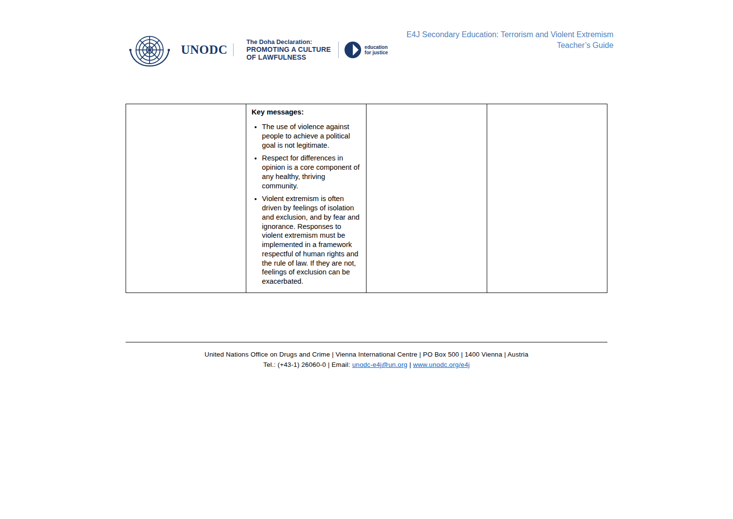UNODC
The Doha Declaration:
PROMOTING A CULTURE
OF LAWFULNESS
education
for justice
E4J Secondary Education: Terrorism and Violent Extremism
Teacher’s Guide
| | Key messages: The use of violence against people to achieve a political goal is not legitimate. Respect for differences in opinion is a core component of any healthy, thriving community. Violent extremism is often driven by feelings of isolation and exclusion, and by fear and ignorance. Responses to violent extremism must be implemented in a framework respectful of human rights and the rule of law. If they are not, feelings of exclusion can be exacerbated. | | |
United Nations Office on Drugs and Crime | Vienna International Centre | PO Box 500 | 1400 Vienna | Austria
Tel.: (+43-1) 26060-0 | Email: unodc-e4j@un.org | www.unodc.org/e4j